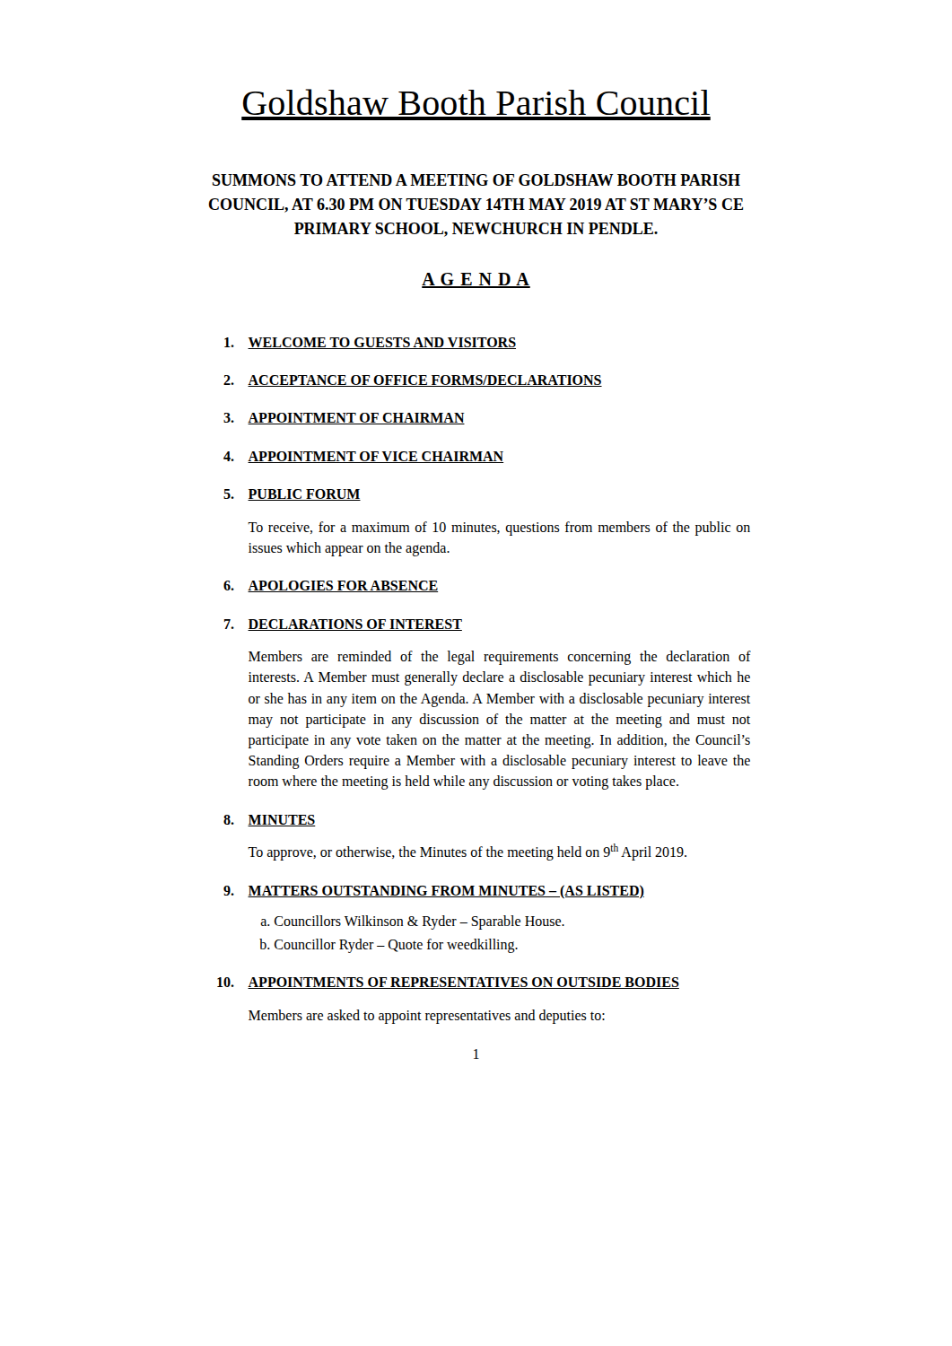Goldshaw Booth Parish Council
Summons to attend a meeting of Goldshaw Booth Parish Council, at 6.30 pm on Tuesday 14th May 2019 at St Mary’s CE Primary School, Newchurch in Pendle.
A G E N D A
Welcome to guests and visitors
Acceptance of office forms/declarations
Appointment of Chairman
Appointment of Vice Chairman
Public Forum
To receive, for a maximum of 10 minutes, questions from members of the public on issues which appear on the agenda.
Apologies for absence
Declarations of Interest
Members are reminded of the legal requirements concerning the declaration of interests. A Member must generally declare a disclosable pecuniary interest which he or she has in any item on the Agenda. A Member with a disclosable pecuniary interest may not participate in any discussion of the matter at the meeting and must not participate in any vote taken on the matter at the meeting. In addition, the Council’s Standing Orders require a Member with a disclosable pecuniary interest to leave the room where the meeting is held while any discussion or voting takes place.
Minutes
To approve, or otherwise, the Minutes of the meeting held on 9th April 2019.
Matters outstanding from Minutes – (As listed)
Councillors Wilkinson & Ryder – Sparable House.
Councillor Ryder – Quote for weedkilling.
Appointments of representatives on outside bodies
Members are asked to appoint representatives and deputies to:
1